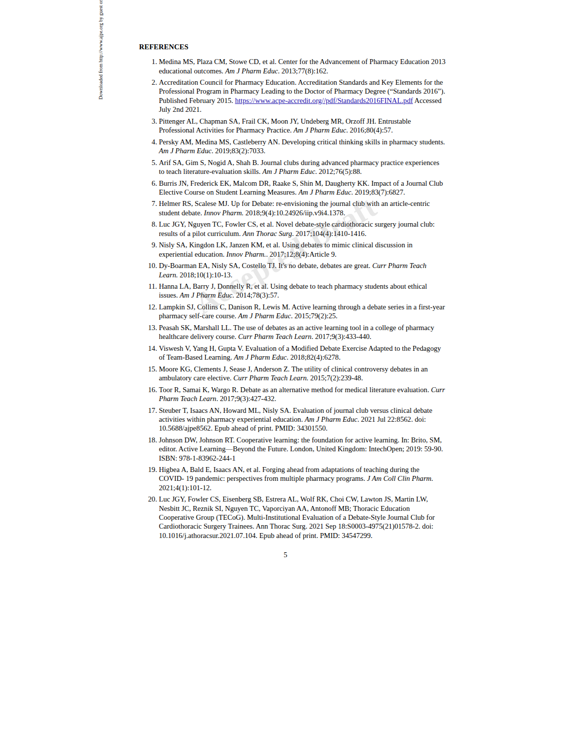Downloaded from http://www.ajpe.org by guest on July 4, 2022. © 2022 American Association of Colleges of Pharmacy
Accepted Draft
REFERENCES
Medina MS, Plaza CM, Stowe CD, et al. Center for the Advancement of Pharmacy Education 2013 educational outcomes. Am J Pharm Educ. 2013;77(8):162.
Accreditation Council for Pharmacy Education. Accreditation Standards and Key Elements for the Professional Program in Pharmacy Leading to the Doctor of Pharmacy Degree (“Standards 2016”). Published February 2015. https://www.acpe-accredit.org//pdf/Standards2016FINAL.pdf Accessed July 2nd 2021.
Pittenger AL, Chapman SA, Frail CK, Moon JY, Undeberg MR, Orzoff JH. Entrustable Professional Activities for Pharmacy Practice. Am J Pharm Educ. 2016;80(4):57.
Persky AM, Medina MS, Castleberry AN. Developing critical thinking skills in pharmacy students. Am J Pharm Educ. 2019;83(2):7033.
Arif SA, Gim S, Nogid A, Shah B. Journal clubs during advanced pharmacy practice experiences to teach literature-evaluation skills. Am J Pharm Educ. 2012;76(5):88.
Burris JN, Frederick EK, Malcom DR, Raake S, Shin M, Daugherty KK. Impact of a Journal Club Elective Course on Student Learning Measures. Am J Pharm Educ. 2019;83(7):6827.
Helmer RS, Scalese MJ. Up for Debate: re-envisioning the journal club with an article-centric student debate. Innov Pharm. 2018;9(4):10.24926/iip.v9i4.1378.
Luc JGY, Nguyen TC, Fowler CS, et al. Novel debate-style cardiothoracic surgery journal club: results of a pilot curriculum. Ann Thorac Surg. 2017;104(4):1410-1416.
Nisly SA, Kingdon LK, Janzen KM, et al. Using debates to mimic clinical discussion in experiential education. Innov Pharm.. 2017;12;8(4):Article 9.
Dy-Boarman EA, Nisly SA, Costello TJ. It's no debate, debates are great. Curr Pharm Teach Learn. 2018;10(1):10-13.
Hanna LA, Barry J, Donnelly R, et al. Using debate to teach pharmacy students about ethical issues. Am J Pharm Educ. 2014;78(3):57.
Lampkin SJ, Collins C, Danison R, Lewis M. Active learning through a debate series in a first-year pharmacy self-care course. Am J Pharm Educ. 2015;79(2):25.
Peasah SK, Marshall LL. The use of debates as an active learning tool in a college of pharmacy healthcare delivery course. Curr Pharm Teach Learn. 2017;9(3):433-440.
Viswesh V, Yang H, Gupta V. Evaluation of a Modified Debate Exercise Adapted to the Pedagogy of Team-Based Learning. Am J Pharm Educ. 2018;82(4):6278.
Moore KG, Clements J, Sease J, Anderson Z. The utility of clinical controversy debates in an ambulatory care elective. Curr Pharm Teach Learn. 2015;7(2):239-48.
Toor R, Samai K, Wargo R. Debate as an alternative method for medical literature evaluation. Curr Pharm Teach Learn. 2017;9(3):427-432.
Steuber T, Isaacs AN, Howard ML, Nisly SA. Evaluation of journal club versus clinical debate activities within pharmacy experiential education. Am J Pharm Educ. 2021 Jul 22:8562. doi: 10.5688/ajpe8562. Epub ahead of print. PMID: 34301550.
Johnson DW, Johnson RT. Cooperative learning: the foundation for active learning. In: Brito, SM, editor. Active Learning—Beyond the Future. London, United Kingdom: IntechOpen; 2019: 59-90. ISBN: 978-1-83962-244-1
Higbea A, Bald E, Isaacs AN, et al. Forging ahead from adaptations of teaching during the COVID- 19 pandemic: perspectives from multiple pharmacy programs. J Am Coll Clin Pharm. 2021;4(1):101-12.
Luc JGY, Fowler CS, Eisenberg SB, Estrera AL, Wolf RK, Choi CW, Lawton JS, Martin LW, Nesbitt JC, Reznik SI, Nguyen TC, Vaporciyan AA, Antonoff MB; Thoracic Education Cooperative Group (TECoG). Multi-Institutional Evaluation of a Debate-Style Journal Club for Cardiothoracic Surgery Trainees. Ann Thorac Surg. 2021 Sep 18:S0003-4975(21)01578-2. doi: 10.1016/j.athoracsur.2021.07.104. Epub ahead of print. PMID: 34547299.
5